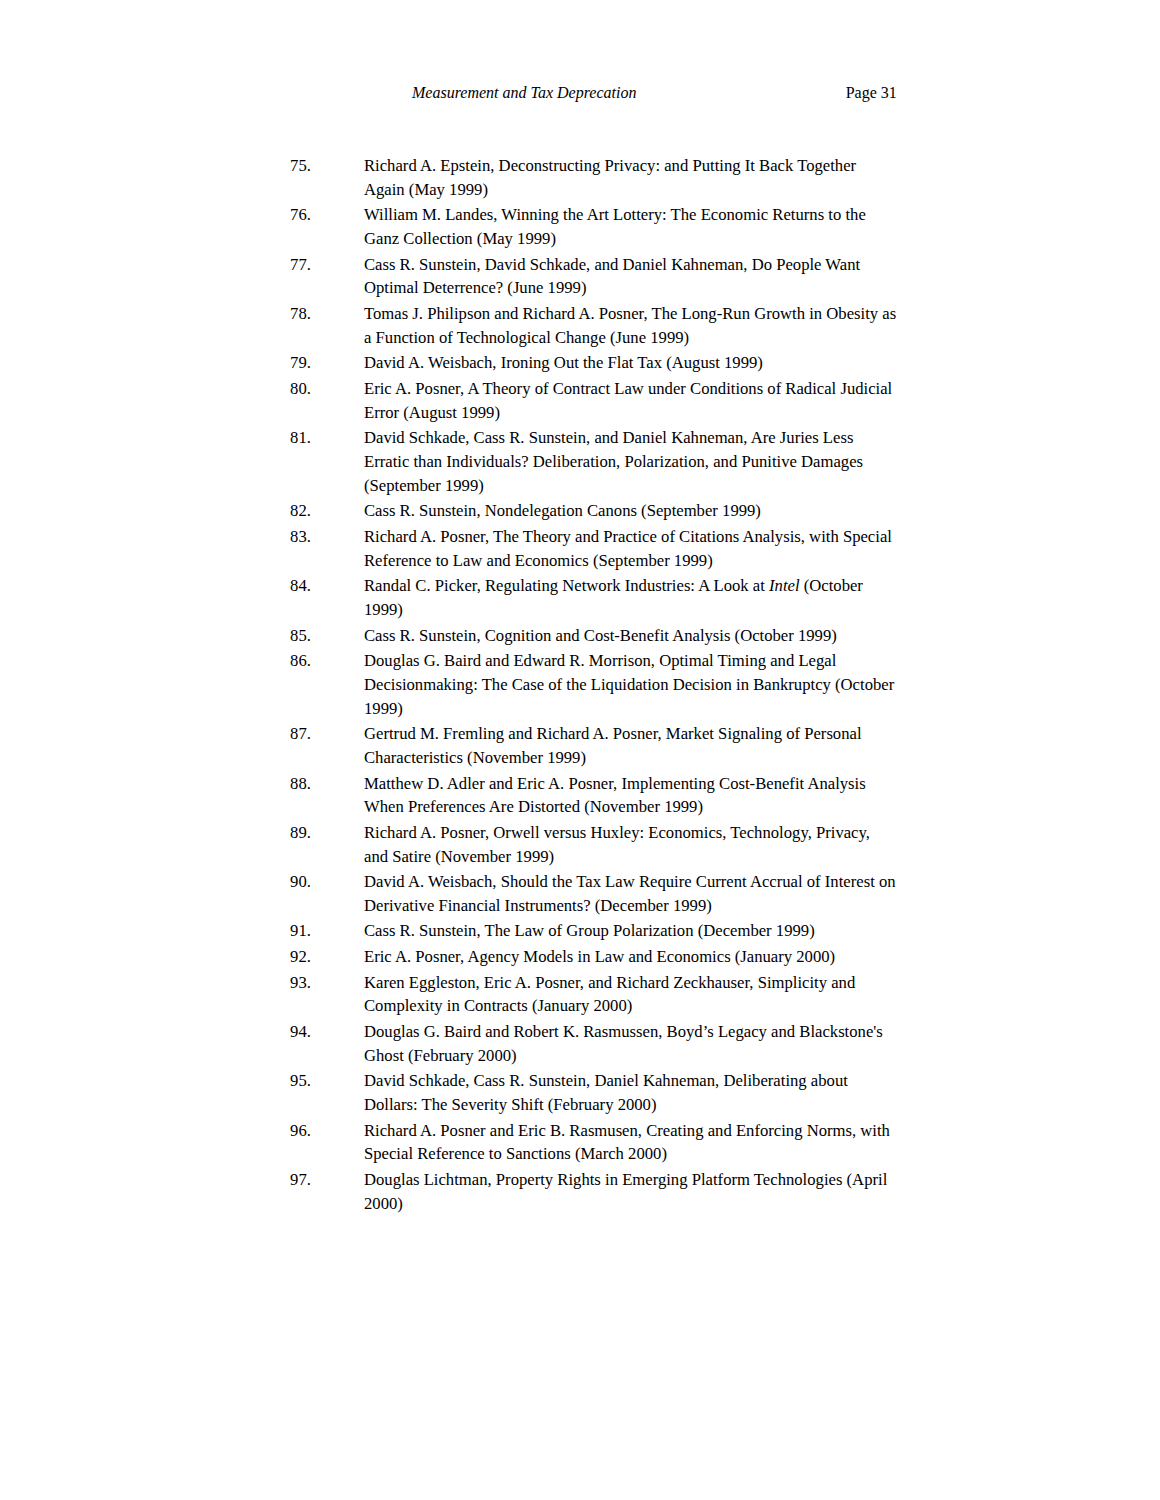Measurement and Tax Deprecation Page 31
75. Richard A. Epstein, Deconstructing Privacy: and Putting It Back Together Again (May 1999)
76. William M. Landes, Winning the Art Lottery: The Economic Returns to the Ganz Collection (May 1999)
77. Cass R. Sunstein, David Schkade, and Daniel Kahneman, Do People Want Optimal Deterrence? (June 1999)
78. Tomas J. Philipson and Richard A. Posner, The Long-Run Growth in Obesity as a Function of Technological Change (June 1999)
79. David A. Weisbach, Ironing Out the Flat Tax (August 1999)
80. Eric A. Posner, A Theory of Contract Law under Conditions of Radical Judicial Error (August 1999)
81. David Schkade, Cass R. Sunstein, and Daniel Kahneman, Are Juries Less Erratic than Individuals? Deliberation, Polarization, and Punitive Damages (September 1999)
82. Cass R. Sunstein, Nondelegation Canons (September 1999)
83. Richard A. Posner, The Theory and Practice of Citations Analysis, with Special Reference to Law and Economics (September 1999)
84. Randal C. Picker, Regulating Network Industries: A Look at Intel (October 1999)
85. Cass R. Sunstein, Cognition and Cost-Benefit Analysis (October 1999)
86. Douglas G. Baird and Edward R. Morrison, Optimal Timing and Legal Decisionmaking: The Case of the Liquidation Decision in Bankruptcy (October 1999)
87. Gertrud M. Fremling and Richard A. Posner, Market Signaling of Personal Characteristics (November 1999)
88. Matthew D. Adler and Eric A. Posner, Implementing Cost-Benefit Analysis When Preferences Are Distorted (November 1999)
89. Richard A. Posner, Orwell versus Huxley: Economics, Technology, Privacy, and Satire (November 1999)
90. David A. Weisbach, Should the Tax Law Require Current Accrual of Interest on Derivative Financial Instruments? (December 1999)
91. Cass R. Sunstein, The Law of Group Polarization (December 1999)
92. Eric A. Posner, Agency Models in Law and Economics (January 2000)
93. Karen Eggleston, Eric A. Posner, and Richard Zeckhauser, Simplicity and Complexity in Contracts (January 2000)
94. Douglas G. Baird and Robert K. Rasmussen, Boyd’s Legacy and Blackstone's Ghost (February 2000)
95. David Schkade, Cass R. Sunstein, Daniel Kahneman, Deliberating about Dollars: The Severity Shift (February 2000)
96. Richard A. Posner and Eric B. Rasmusen, Creating and Enforcing Norms, with Special Reference to Sanctions (March 2000)
97. Douglas Lichtman, Property Rights in Emerging Platform Technologies (April 2000)